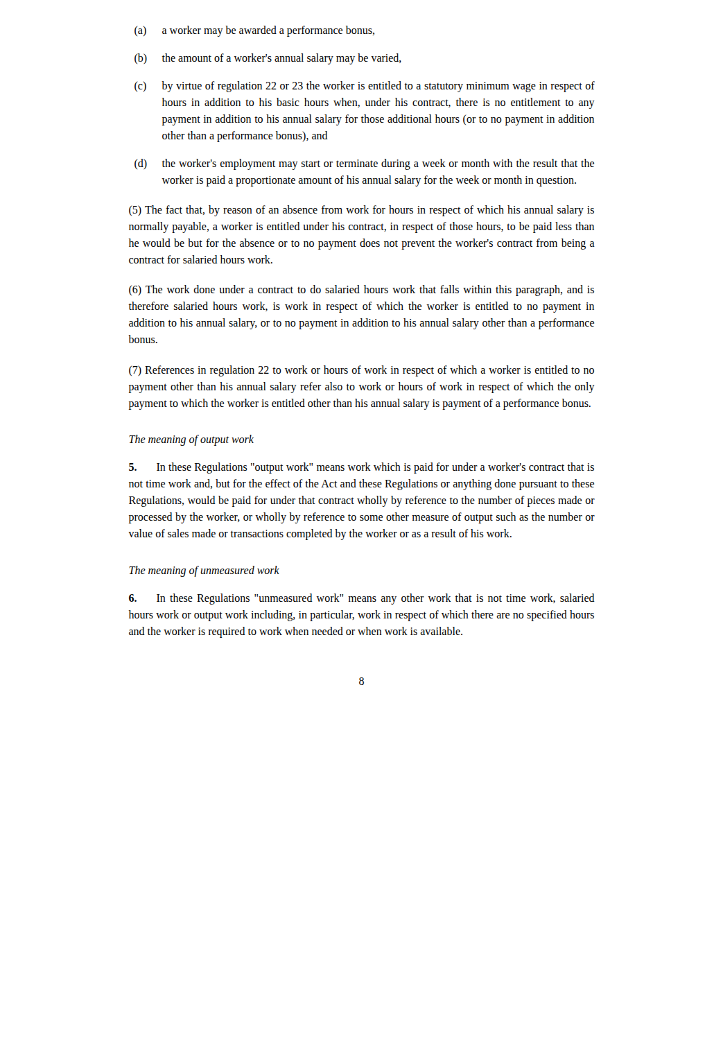(a) a worker may be awarded a performance bonus,
(b) the amount of a worker's annual salary may be varied,
(c) by virtue of regulation 22 or 23 the worker is entitled to a statutory minimum wage in respect of hours in addition to his basic hours when, under his contract, there is no entitlement to any payment in addition to his annual salary for those additional hours (or to no payment in addition other than a performance bonus), and
(d) the worker's employment may start or terminate during a week or month with the result that the worker is paid a proportionate amount of his annual salary for the week or month in question.
(5) The fact that, by reason of an absence from work for hours in respect of which his annual salary is normally payable, a worker is entitled under his contract, in respect of those hours, to be paid less than he would be but for the absence or to no payment does not prevent the worker's contract from being a contract for salaried hours work.
(6) The work done under a contract to do salaried hours work that falls within this paragraph, and is therefore salaried hours work, is work in respect of which the worker is entitled to no payment in addition to his annual salary, or to no payment in addition to his annual salary other than a performance bonus.
(7) References in regulation 22 to work or hours of work in respect of which a worker is entitled to no payment other than his annual salary refer also to work or hours of work in respect of which the only payment to which the worker is entitled other than his annual salary is payment of a performance bonus.
The meaning of output work
5. In these Regulations "output work" means work which is paid for under a worker's contract that is not time work and, but for the effect of the Act and these Regulations or anything done pursuant to these Regulations, would be paid for under that contract wholly by reference to the number of pieces made or processed by the worker, or wholly by reference to some other measure of output such as the number or value of sales made or transactions completed by the worker or as a result of his work.
The meaning of unmeasured work
6. In these Regulations "unmeasured work" means any other work that is not time work, salaried hours work or output work including, in particular, work in respect of which there are no specified hours and the worker is required to work when needed or when work is available.
8